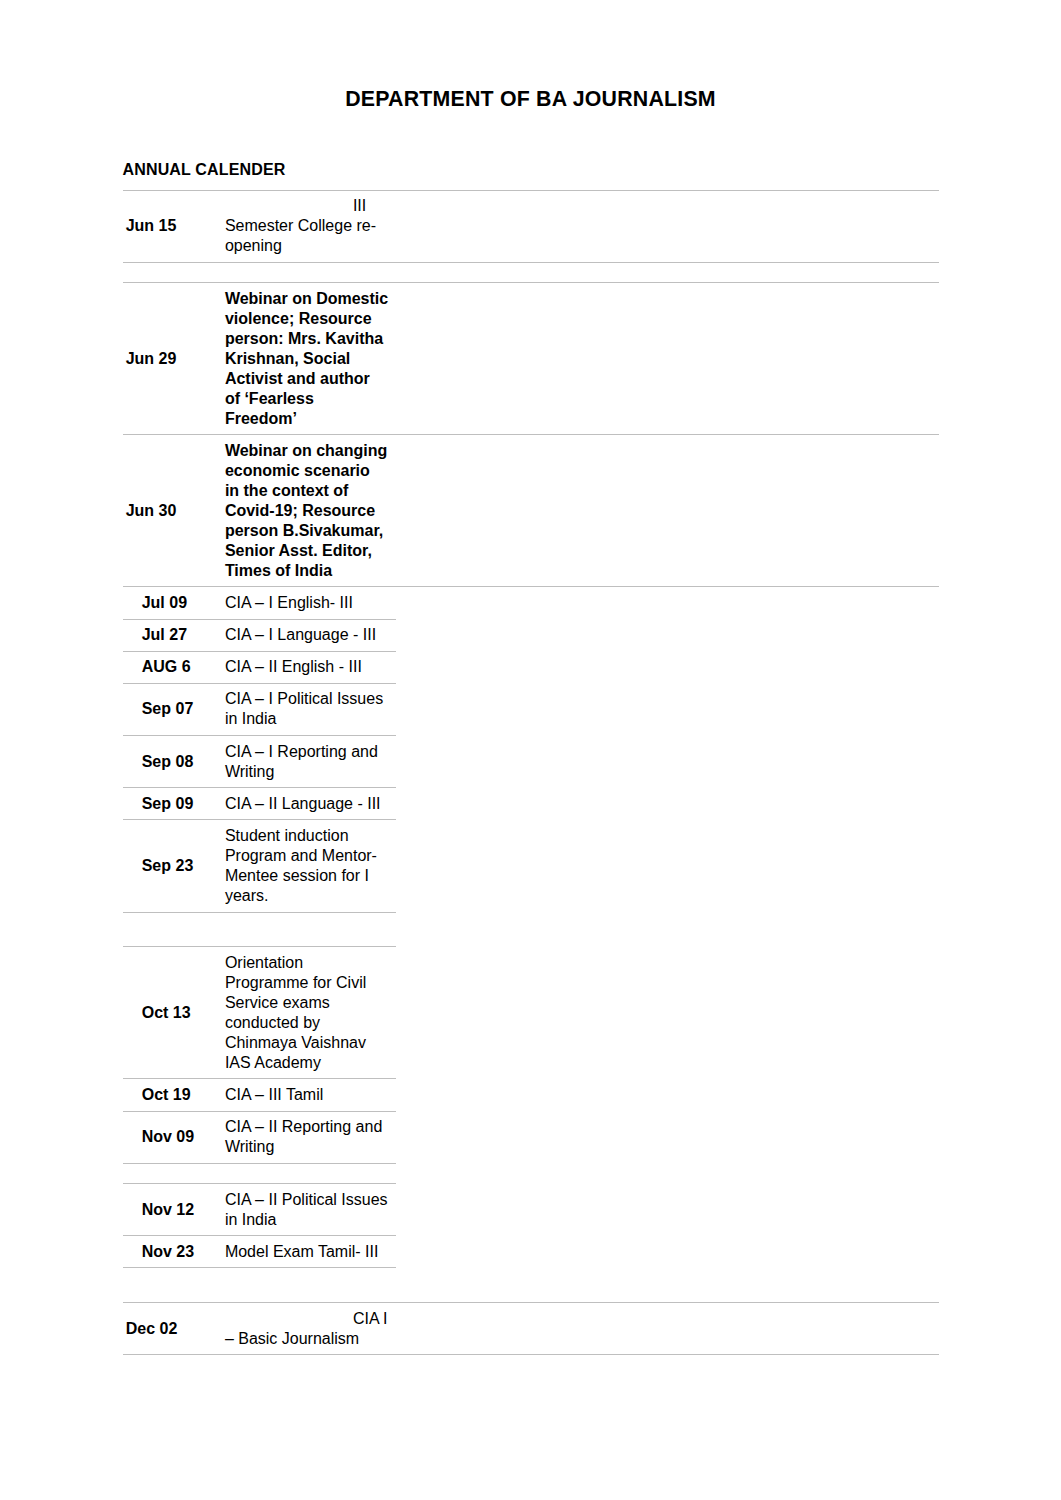DEPARTMENT OF BA JOURNALISM
ANNUAL CALENDER
| Jun 15 | III Semester College re-opening |
| Jun 29 | Webinar on Domestic violence; Resource person: Mrs. Kavitha Krishnan, Social Activist and author of ‘Fearless Freedom’ |
| Jun 30 | Webinar on changing economic scenario in the context of Covid-19; Resource person B.Sivakumar, Senior Asst. Editor, Times of India |
| Jul 09 | CIA – I English- III | |
| Jul 27 | CIA – I Language - III | |
| AUG 6 | CIA – II English - III | |
| Sep 07 | CIA – I Political Issues in India | |
| Sep 08 | CIA – I Reporting and Writing | |
| Sep 09 | CIA – II Language - III | |
| Sep 23 | Student induction Program and Mentor-Mentee session for I years. | |
| Oct 13 | Orientation Programme for Civil Service exams conducted by Chinmaya Vaishnav IAS Academy | |
| Oct 19 | CIA – III Tamil | |
| Nov 09 | CIA – II Reporting and Writing | |
| Nov 12 | CIA – II Political Issues in India | |
| Nov 23 | Model Exam Tamil- III | |
| Dec 02 | CIA I – Basic Journalism |